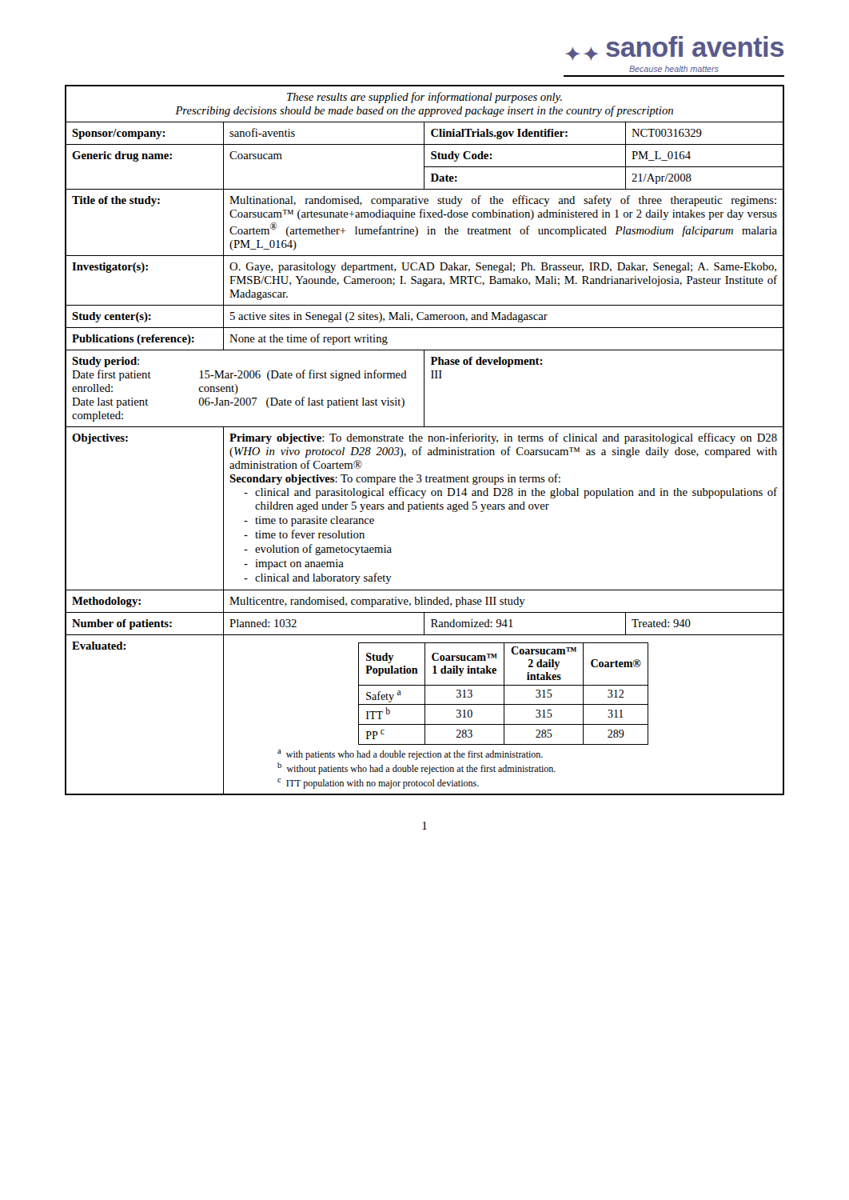✦✦sanofi aventis
Because health matters
| These results are supplied for informational purposes only. Prescribing decisions should be made based on the approved package insert in the country of prescription |
| Sponsor/company: | sanofi-aventis | ClinialTrials.gov Identifier: | NCT00316329 |
| Generic drug name: | Coarsucam | Study Code: | PM_L_0164 |
| Date: | 21/Apr/2008 |
| Title of the study: | Multinational, randomised, comparative study of the efficacy and safety of three therapeutic regimens: Coarsucam™ (artesunate+amodiaquine fixed-dose combination) administered in 1 or 2 daily intakes per day versus Coartem ® (artemether+ lumefantrine) in the treatment of uncomplicated Plasmodium falciparum malaria (PM_L_0164) |
| Investigator(s): | O. Gaye, parasitology department, UCAD Dakar, Senegal; Ph. Brasseur, IRD, Dakar, Senegal; A. Same-Ekobo, FMSB/CHU, Yaounde, Cameroon; I. Sagara, MRTC, Bamako, Mali; M. Randrianarivelojosia, Pasteur Institute of Madagascar. |
| Study center(s): | 5 active sites in Senegal (2 sites), Mali, Cameroon, and Madagascar |
| Publications (reference): | None at the time of report writing |
| Study period : / Date first patient enrolled: / 15-Mar-2006 (Date of first signed informed consent) / / Date last patient completed: / 06-Jan-2007 (Date of last patient last visit) / | Phase of development: III |
| Objectives: | Primary objective : To demonstrate the non-inferiority, in terms of clinical and parasitological efficacy on D28 ( WHO in vivo protocol D28 2003 ), of administration of Coarsucam™ as a single daily dose, compared with administration of Coartem® Secondary objectives : To compare the 3 treatment groups in terms of: clinical and parasitological efficacy on D14 and D28 in the global population and in the subpopulations of children aged under 5 years and patients aged 5 years and over time to parasite clearance time to fever resolution evolution of gametocytaemia impact on anaemia clinical and laboratory safety |
| Methodology: | Multicentre, randomised, comparative, blinded, phase III study |
| Number of patients: | Planned: 1032 | Randomized: 941 | Treated: 940 |
| Evaluated: | / Study Population / Coarsucam™ 1 daily intake / Coarsucam™ 2 daily intakes / Coartem® / / --- / --- / --- / --- / / Safety a / 313 / 315 / 312 / / ITT b / 310 / 315 / 311 / / PP c / 283 / 285 / 289 / a with patients who had a double rejection at the first administration. b without patients who had a double rejection at the first administration. c ITT population with no major protocol deviations. |
1